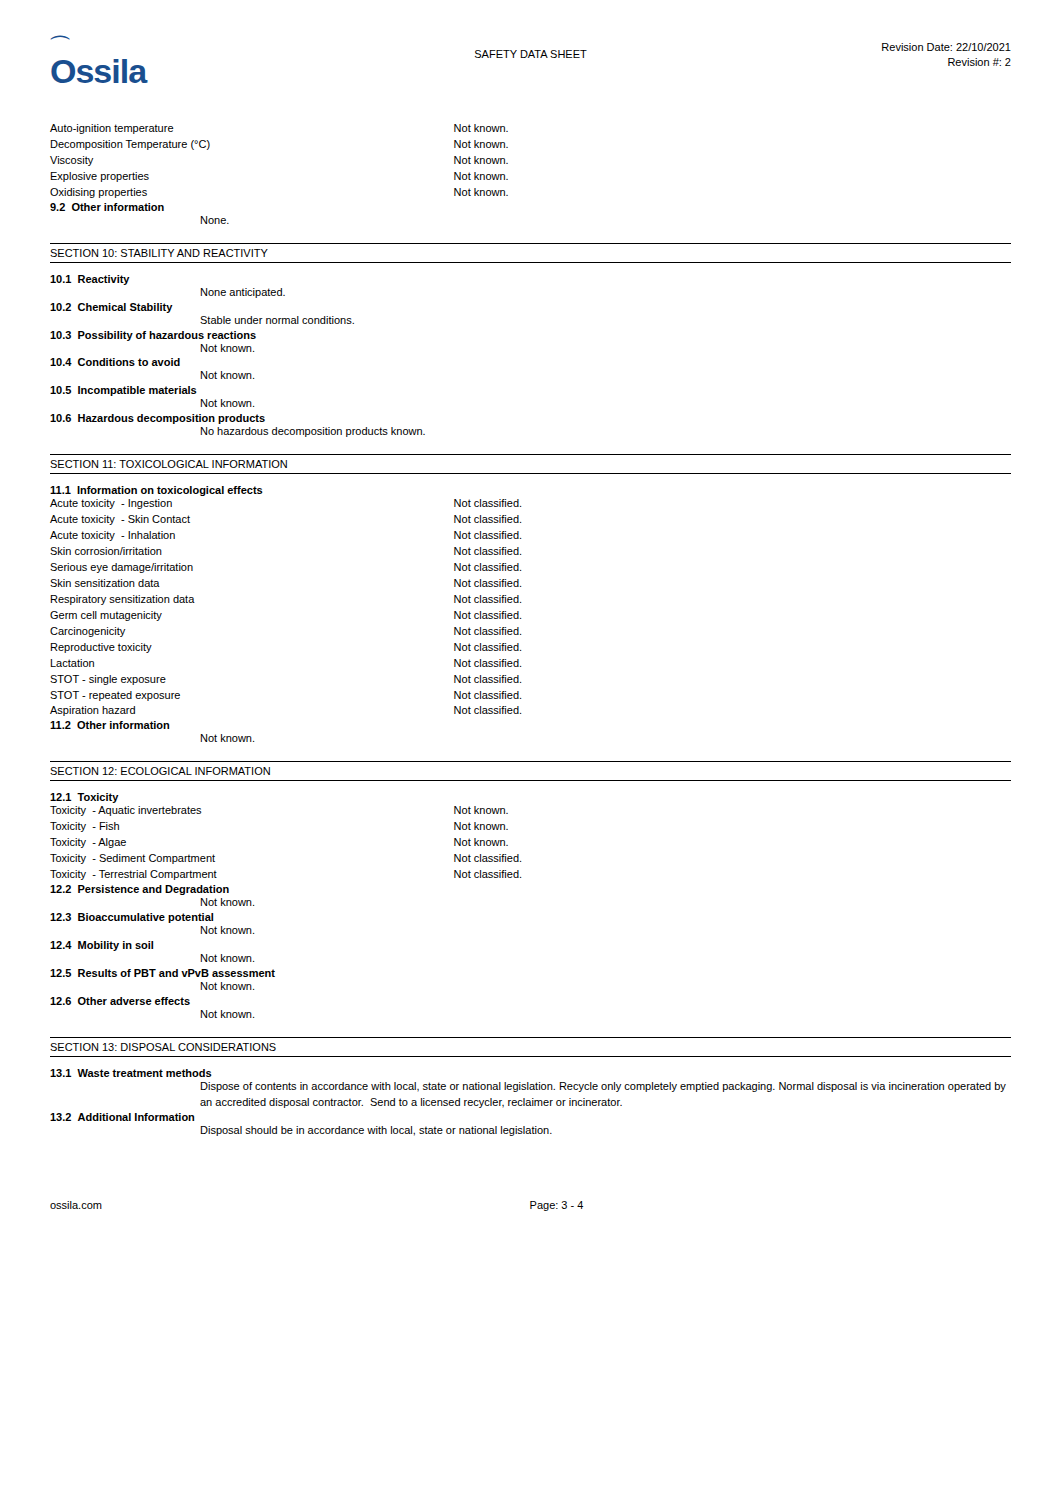⏜
Ossila
SAFETY DATA SHEET
Revision Date: 22/10/2021
Revision #: 2
| Auto-ignition temperature | Not known. |
| Decomposition Temperature (°C) | Not known. |
| Viscosity | Not known. |
| Explosive properties | Not known. |
| Oxidising properties | Not known. |
9.2 Other information
None.
SECTION 10: STABILITY AND REACTIVITY
10.1 Reactivity
None anticipated.
10.2 Chemical Stability
Stable under normal conditions.
10.3 Possibility of hazardous reactions
Not known.
10.4 Conditions to avoid
Not known.
10.5 Incompatible materials
Not known.
10.6 Hazardous decomposition products
No hazardous decomposition products known.
SECTION 11: TOXICOLOGICAL INFORMATION
11.1 Information on toxicological effects
| Acute toxicity - Ingestion | Not classified. |
| Acute toxicity - Skin Contact | Not classified. |
| Acute toxicity - Inhalation | Not classified. |
| Skin corrosion/irritation | Not classified. |
| Serious eye damage/irritation | Not classified. |
| Skin sensitization data | Not classified. |
| Respiratory sensitization data | Not classified. |
| Germ cell mutagenicity | Not classified. |
| Carcinogenicity | Not classified. |
| Reproductive toxicity | Not classified. |
| Lactation | Not classified. |
| STOT - single exposure | Not classified. |
| STOT - repeated exposure | Not classified. |
| Aspiration hazard | Not classified. |
11.2 Other information
Not known.
SECTION 12: ECOLOGICAL INFORMATION
12.1 Toxicity
| Toxicity - Aquatic invertebrates | Not known. |
| Toxicity - Fish | Not known. |
| Toxicity - Algae | Not known. |
| Toxicity - Sediment Compartment | Not classified. |
| Toxicity - Terrestrial Compartment | Not classified. |
12.2 Persistence and Degradation
Not known.
12.3 Bioaccumulative potential
Not known.
12.4 Mobility in soil
Not known.
12.5 Results of PBT and vPvB assessment
Not known.
12.6 Other adverse effects
Not known.
SECTION 13: DISPOSAL CONSIDERATIONS
13.1 Waste treatment methods
Dispose of contents in accordance with local, state or national legislation. Recycle only completely emptied packaging. Normal disposal is via incineration operated by an accredited disposal contractor. Send to a licensed recycler, reclaimer or incinerator.
13.2 Additional Information
Disposal should be in accordance with local, state or national legislation.
ossila.com
Page: 3 - 4